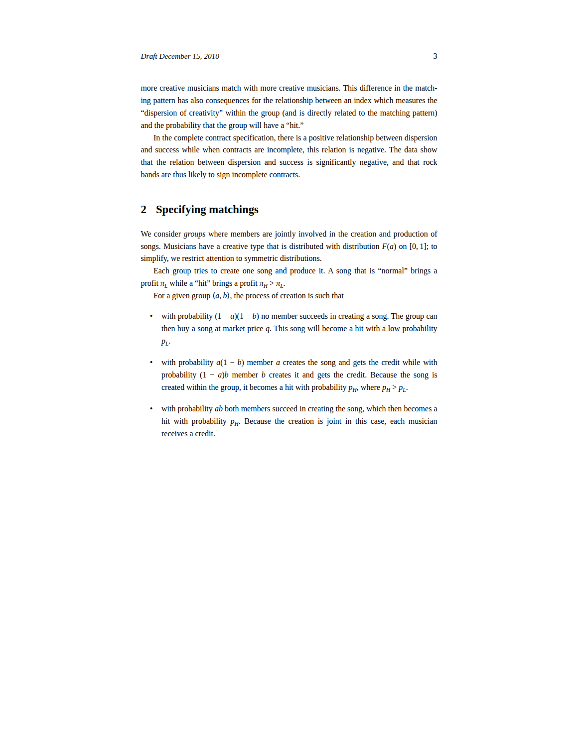Draft December 15, 2010 3
more creative musicians match with more creative musicians. This difference in the matching pattern has also consequences for the relationship between an index which measures the “dispersion of creativity” within the group (and is directly related to the matching pattern) and the probability that the group will have a “hit.”
In the complete contract specification, there is a positive relationship between dispersion and success while when contracts are incomplete, this relation is negative. The data show that the relation between dispersion and success is significantly negative, and that rock bands are thus likely to sign incomplete contracts.
2 Specifying matchings
We consider groups where members are jointly involved in the creation and production of songs. Musicians have a creative type that is distributed with distribution F(a) on [0, 1]; to simplify, we restrict attention to symmetric distributions.
Each group tries to create one song and produce it. A song that is “normal” brings a profit πL while a “hit” brings a profit πH > πL.
For a given group ⟨a, b⟩, the process of creation is such that
with probability (1 − a)(1 − b) no member succeeds in creating a song. The group can then buy a song at market price q. This song will become a hit with a low probability pL.
with probability a(1 − b) member a creates the song and gets the credit while with probability (1 − a)b member b creates it and gets the credit. Because the song is created within the group, it becomes a hit with probability pH, where pH > pL.
with probability ab both members succeed in creating the song, which then becomes a hit with probability pH. Because the creation is joint in this case, each musician receives a credit.